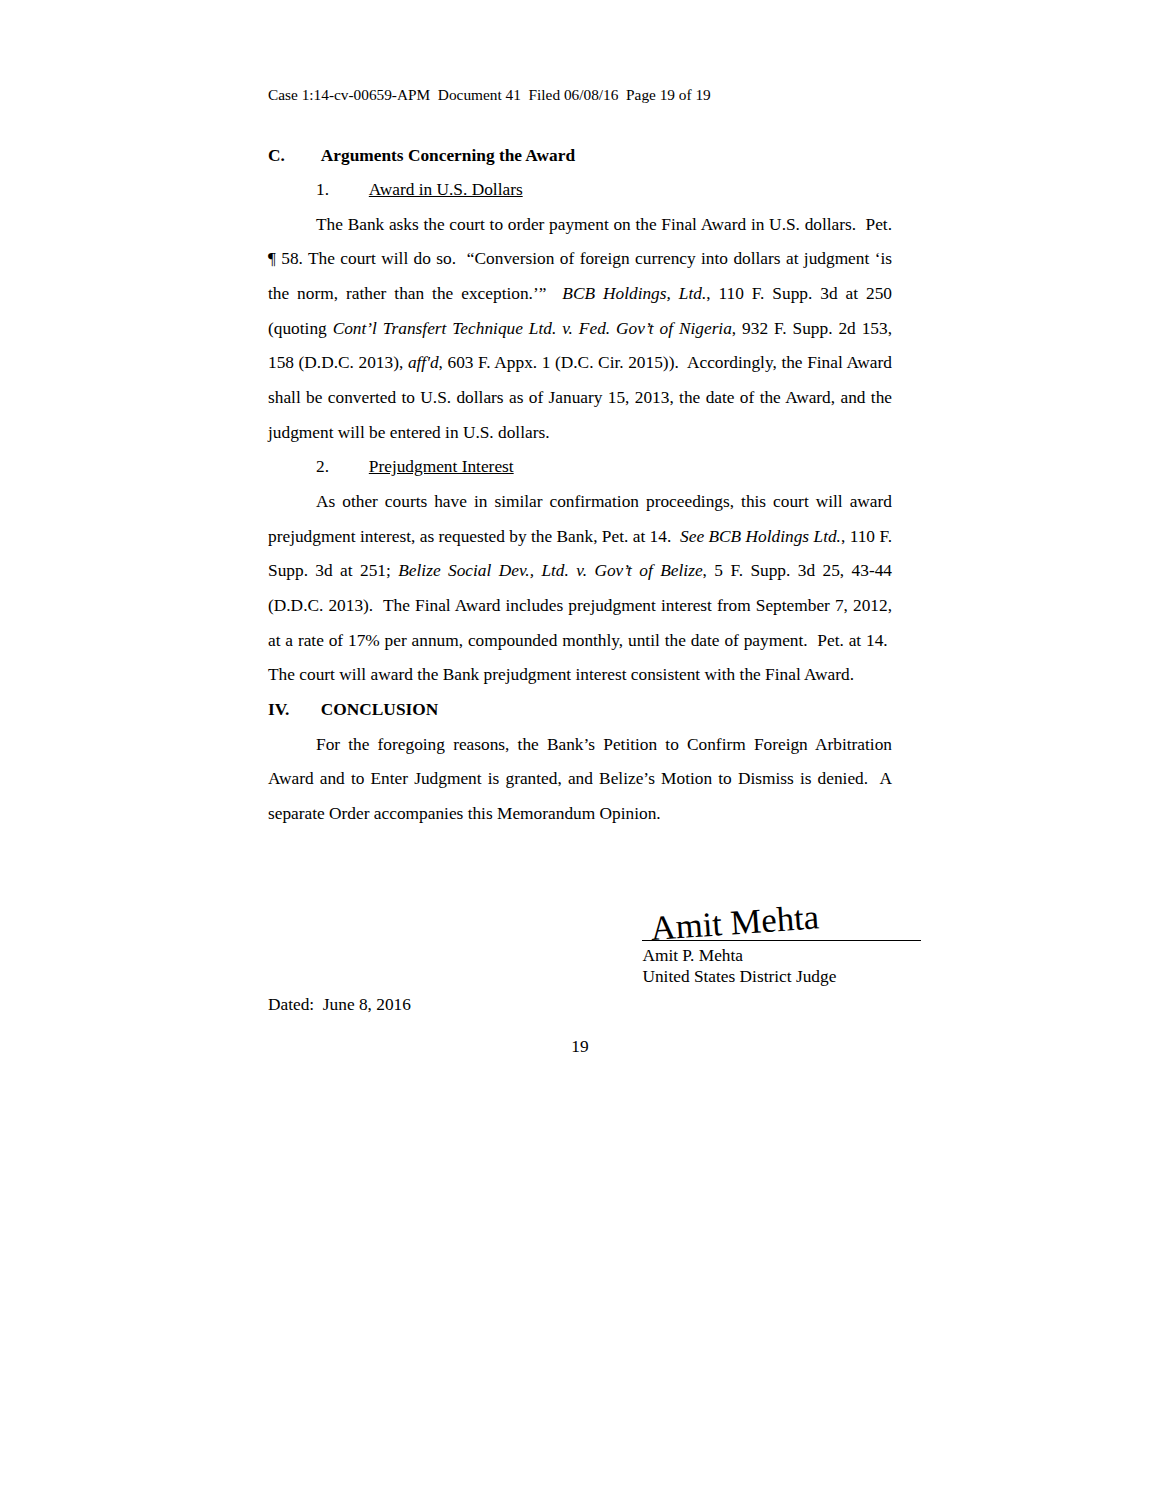Case 1:14-cv-00659-APM Document 41 Filed 06/08/16 Page 19 of 19
C. Arguments Concerning the Award
1. Award in U.S. Dollars
The Bank asks the court to order payment on the Final Award in U.S. dollars. Pet. ¶ 58. The court will do so. “Conversion of foreign currency into dollars at judgment ‘is the norm, rather than the exception.’” BCB Holdings, Ltd., 110 F. Supp. 3d at 250 (quoting Cont’l Transfert Technique Ltd. v. Fed. Gov’t of Nigeria, 932 F. Supp. 2d 153, 158 (D.D.C. 2013), aff'd, 603 F. Appx. 1 (D.C. Cir. 2015)). Accordingly, the Final Award shall be converted to U.S. dollars as of January 15, 2013, the date of the Award, and the judgment will be entered in U.S. dollars.
2. Prejudgment Interest
As other courts have in similar confirmation proceedings, this court will award prejudgment interest, as requested by the Bank, Pet. at 14. See BCB Holdings Ltd., 110 F. Supp. 3d at 251; Belize Social Dev., Ltd. v. Gov’t of Belize, 5 F. Supp. 3d 25, 43-44 (D.D.C. 2013). The Final Award includes prejudgment interest from September 7, 2012, at a rate of 17% per annum, compounded monthly, until the date of payment. Pet. at 14. The court will award the Bank prejudgment interest consistent with the Final Award.
IV. CONCLUSION
For the foregoing reasons, the Bank’s Petition to Confirm Foreign Arbitration Award and to Enter Judgment is granted, and Belize’s Motion to Dismiss is denied. A separate Order accompanies this Memorandum Opinion.
Dated: June 8, 2016
Amit Mehta
Amit P. Mehta
United States District Judge
19